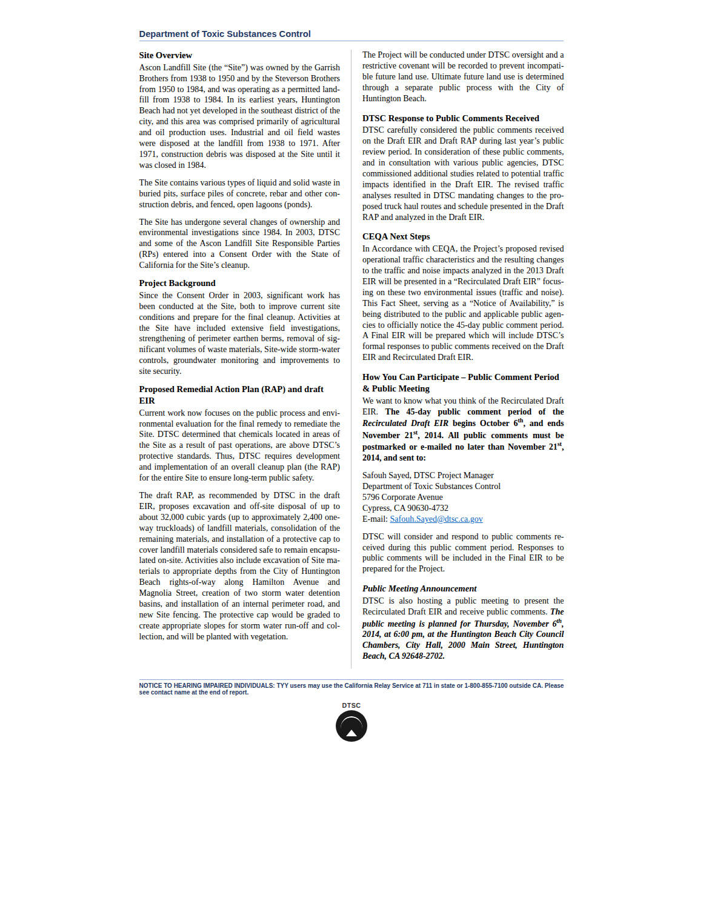Department of Toxic Substances Control
Site Overview
Ascon Landfill Site (the “Site”) was owned by the Garrish Brothers from 1938 to 1950 and by the Steverson Brothers from 1950 to 1984, and was operating as a permitted landfill from 1938 to 1984. In its earliest years, Huntington Beach had not yet developed in the southeast district of the city, and this area was comprised primarily of agricultural and oil production uses. Industrial and oil field wastes were disposed at the landfill from 1938 to 1971. After 1971, construction debris was disposed at the Site until it was closed in 1984.
The Site contains various types of liquid and solid waste in buried pits, surface piles of concrete, rebar and other construction debris, and fenced, open lagoons (ponds).
The Site has undergone several changes of ownership and environmental investigations since 1984. In 2003, DTSC and some of the Ascon Landfill Site Responsible Parties (RPs) entered into a Consent Order with the State of California for the Site’s cleanup.
Project Background
Since the Consent Order in 2003, significant work has been conducted at the Site, both to improve current site conditions and prepare for the final cleanup. Activities at the Site have included extensive field investigations, strengthening of perimeter earthen berms, removal of significant volumes of waste materials, Site-wide storm-water controls, groundwater monitoring and improvements to site security.
Proposed Remedial Action Plan (RAP) and draft EIR
Current work now focuses on the public process and environmental evaluation for the final remedy to remediate the Site. DTSC determined that chemicals located in areas of the Site as a result of past operations, are above DTSC’s protective standards. Thus, DTSC requires development and implementation of an overall cleanup plan (the RAP) for the entire Site to ensure long-term public safety.
The draft RAP, as recommended by DTSC in the draft EIR, proposes excavation and off-site disposal of up to about 32,000 cubic yards (up to approximately 2,400 one-way truckloads) of landfill materials, consolidation of the remaining materials, and installation of a protective cap to cover landfill materials considered safe to remain encapsulated on-site. Activities also include excavation of Site materials to appropriate depths from the City of Huntington Beach rights-of-way along Hamilton Avenue and Magnolia Street, creation of two storm water detention basins, and installation of an internal perimeter road, and new Site fencing. The protective cap would be graded to create appropriate slopes for storm water run-off and collection, and will be planted with vegetation.
The Project will be conducted under DTSC oversight and a restrictive covenant will be recorded to prevent incompatible future land use. Ultimate future land use is determined through a separate public process with the City of Huntington Beach.
DTSC Response to Public Comments Received
DTSC carefully considered the public comments received on the Draft EIR and Draft RAP during last year’s public review period. In consideration of these public comments, and in consultation with various public agencies, DTSC commissioned additional studies related to potential traffic impacts identified in the Draft EIR. The revised traffic analyses resulted in DTSC mandating changes to the proposed truck haul routes and schedule presented in the Draft RAP and analyzed in the Draft EIR.
CEQA Next Steps
In Accordance with CEQA, the Project’s proposed revised operational traffic characteristics and the resulting changes to the traffic and noise impacts analyzed in the 2013 Draft EIR will be presented in a “Recirculated Draft EIR” focusing on these two environmental issues (traffic and noise). This Fact Sheet, serving as a “Notice of Availability,” is being distributed to the public and applicable public agencies to officially notice the 45-day public comment period. A Final EIR will be prepared which will include DTSC’s formal responses to public comments received on the Draft EIR and Recirculated Draft EIR.
How You Can Participate – Public Comment Period & Public Meeting
We want to know what you think of the Recirculated Draft EIR. The 45-day public comment period of the Recirculated Draft EIR begins October 6th, and ends November 21st, 2014. All public comments must be postmarked or e-mailed no later than November 21st, 2014, and sent to:
Safouh Sayed, DTSC Project Manager
Department of Toxic Substances Control
5796 Corporate Avenue
Cypress, CA 90630-4732
E-mail: Safouh.Sayed@dtsc.ca.gov
DTSC will consider and respond to public comments received during this public comment period. Responses to public comments will be included in the Final EIR to be prepared for the Project.
Public Meeting Announcement
DTSC is also hosting a public meeting to present the Recirculated Draft EIR and receive public comments. The public meeting is planned for Thursday, November 6th, 2014, at 6:00 pm, at the Huntington Beach City Council Chambers, City Hall, 2000 Main Street, Huntington Beach, CA 92648-2702.
NOTICE TO HEARING IMPAIRED INDIVIDUALS: TYY users may use the California Relay Service at 711 in state or 1-800-855-7100 outside CA. Please see contact name at the end of report.
DTSC